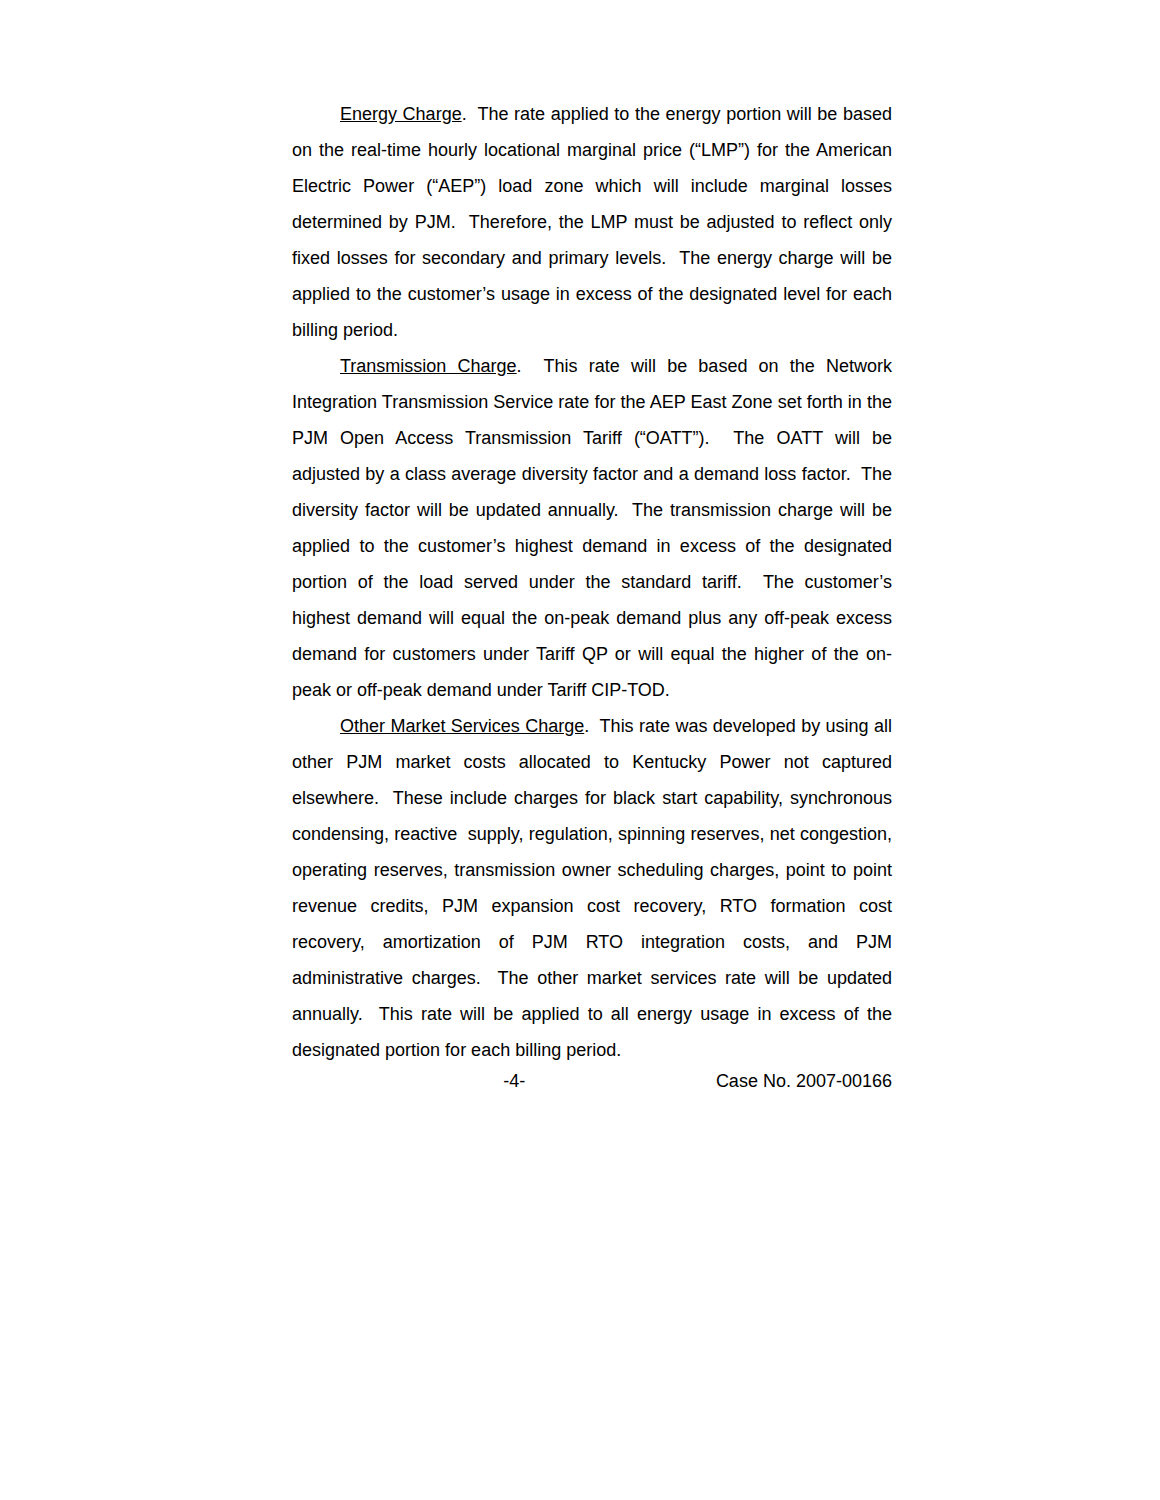Energy Charge. The rate applied to the energy portion will be based on the real-time hourly locational marginal price (“LMP”) for the American Electric Power (“AEP”) load zone which will include marginal losses determined by PJM. Therefore, the LMP must be adjusted to reflect only fixed losses for secondary and primary levels. The energy charge will be applied to the customer’s usage in excess of the designated level for each billing period.
Transmission Charge. This rate will be based on the Network Integration Transmission Service rate for the AEP East Zone set forth in the PJM Open Access Transmission Tariff (“OATT”). The OATT will be adjusted by a class average diversity factor and a demand loss factor. The diversity factor will be updated annually. The transmission charge will be applied to the customer’s highest demand in excess of the designated portion of the load served under the standard tariff. The customer’s highest demand will equal the on-peak demand plus any off-peak excess demand for customers under Tariff QP or will equal the higher of the on-peak or off-peak demand under Tariff CIP-TOD.
Other Market Services Charge. This rate was developed by using all other PJM market costs allocated to Kentucky Power not captured elsewhere. These include charges for black start capability, synchronous condensing, reactive supply, regulation, spinning reserves, net congestion, operating reserves, transmission owner scheduling charges, point to point revenue credits, PJM expansion cost recovery, RTO formation cost recovery, amortization of PJM RTO integration costs, and PJM administrative charges. The other market services rate will be updated annually. This rate will be applied to all energy usage in excess of the designated portion for each billing period.
-4- Case No. 2007-00166